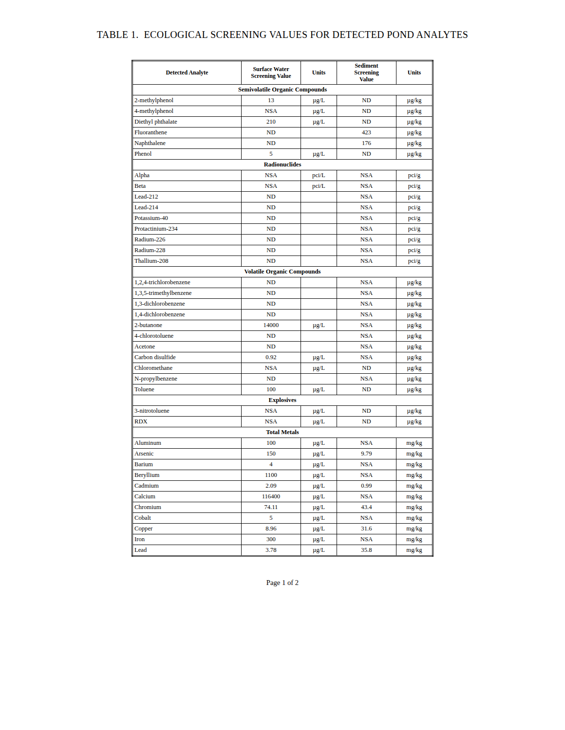TABLE 1. ECOLOGICAL SCREENING VALUES FOR DETECTED POND ANALYTES
| Detected Analyte | Surface Water Screening Value | Units | Sediment Screening Value | Units |
| --- | --- | --- | --- | --- |
| Semivolatile Organic Compounds |
| 2-methylphenol | 13 | µg/L | ND | µg/kg |
| 4-methylphenol | NSA | µg/L | ND | µg/kg |
| Diethyl phthalate | 210 | µg/L | ND | µg/kg |
| Fluoranthene | ND | | 423 | µg/kg |
| Naphthalene | ND | | 176 | µg/kg |
| Phenol | 5 | µg/L | ND | µg/kg |
| Radionuclides |
| Alpha | NSA | pci/L | NSA | pci/g |
| Beta | NSA | pci/L | NSA | pci/g |
| Lead-212 | ND | | NSA | pci/g |
| Lead-214 | ND | | NSA | pci/g |
| Potassium-40 | ND | | NSA | pci/g |
| Protactinium-234 | ND | | NSA | pci/g |
| Radium-226 | ND | | NSA | pci/g |
| Radium-228 | ND | | NSA | pci/g |
| Thallium-208 | ND | | NSA | pci/g |
| Volatile Organic Compounds |
| 1,2,4-trichlorobenzene | ND | | NSA | µg/kg |
| 1,3,5-trimethylbenzene | ND | | NSA | µg/kg |
| 1,3-dichlorobenzene | ND | | NSA | µg/kg |
| 1,4-dichlorobenzene | ND | | NSA | µg/kg |
| 2-butanone | 14000 | µg/L | NSA | µg/kg |
| 4-chlorotoluene | ND | | NSA | µg/kg |
| Acetone | ND | | NSA | µg/kg |
| Carbon disulfide | 0.92 | µg/L | NSA | µg/kg |
| Chloromethane | NSA | µg/L | ND | µg/kg |
| N-propylbenzene | ND | | NSA | µg/kg |
| Toluene | 100 | µg/L | ND | µg/kg |
| Explosives |
| 3-nitrotoluene | NSA | µg/L | ND | µg/kg |
| RDX | NSA | µg/L | ND | µg/kg |
| Total Metals |
| Aluminum | 100 | µg/L | NSA | mg/kg |
| Arsenic | 150 | µg/L | 9.79 | mg/kg |
| Barium | 4 | µg/L | NSA | mg/kg |
| Beryllium | 1100 | µg/L | NSA | mg/kg |
| Cadmium | 2.09 | µg/L | 0.99 | mg/kg |
| Calcium | 116400 | µg/L | NSA | mg/kg |
| Chromium | 74.11 | µg/L | 43.4 | mg/kg |
| Cobalt | 5 | µg/L | NSA | mg/kg |
| Copper | 8.96 | µg/L | 31.6 | mg/kg |
| Iron | 300 | µg/L | NSA | mg/kg |
| Lead | 3.78 | µg/L | 35.8 | mg/kg |
Page 1 of 2